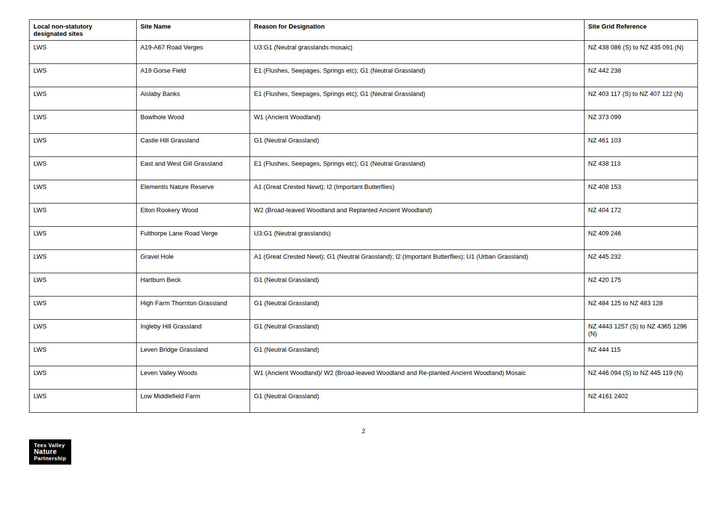| Local non-statutory designated sites | Site Name | Reason for Designation | Site Grid Reference |
| --- | --- | --- | --- |
| LWS | A19-A67 Road Verges | U3:G1 (Neutral grasslands mosaic) | NZ 438 086 (S) to NZ 435 091 (N) |
| LWS | A19 Gorse Field | E1 (Flushes, Seepages, Springs etc); G1 (Neutral Grassland) | NZ 442 238 |
| LWS | Aislaby Banks | E1 (Flushes, Seepages, Springs etc); G1 (Neutral Grassland) | NZ 403 117 (S) to NZ 407 122 (N) |
| LWS | Bowlhole Wood | W1 (Ancient Woodland) | NZ 373 099 |
| LWS | Castle Hill Grassland | G1 (Neutral Grassland) | NZ 461 103 |
| LWS | East and West Gill Grassland | E1 (Flushes, Seepages, Springs etc); G1 (Neutral Grassland) | NZ 438 113 |
| LWS | Elementis Nature Reserve | A1 (Great Crested Newt); I2 (Important Butterflies) | NZ 408 153 |
| LWS | Elton Rookery Wood | W2 (Broad-leaved Woodland and Replanted Ancient Woodland) | NZ 404 172 |
| LWS | Fulthorpe Lane Road Verge | U3:G1 (Neutral grasslands) | NZ 409 246 |
| LWS | Gravel Hole | A1 (Great Crested Newt); G1 (Neutral Grassland); I2 (Important Butterflies); U1 (Urban Grassland) | NZ 445 232 |
| LWS | Hartburn Beck | G1 (Neutral Grassland) | NZ 420 175 |
| LWS | High Farm Thornton Grassland | G1 (Neutral Grassland) | NZ 484 125 to NZ 483 128 |
| LWS | Ingleby Hill Grassland | G1 (Neutral Grassland) | NZ 4443 1257 (S) to NZ 4365 1296 (N) |
| LWS | Leven Bridge Grassland | G1 (Neutral Grassland) | NZ 444 115 |
| LWS | Leven Valley Woods | W1 (Ancient Woodland)/ W2 (Broad-leaved Woodland and Re-planted Ancient Woodland) Mosaic | NZ 446 094 (S) to NZ 445 119 (N) |
| LWS | Low Middlefield Farm | G1 (Neutral Grassland) | NZ 4161 2402 |
2
Tees Valley Nature Partnership